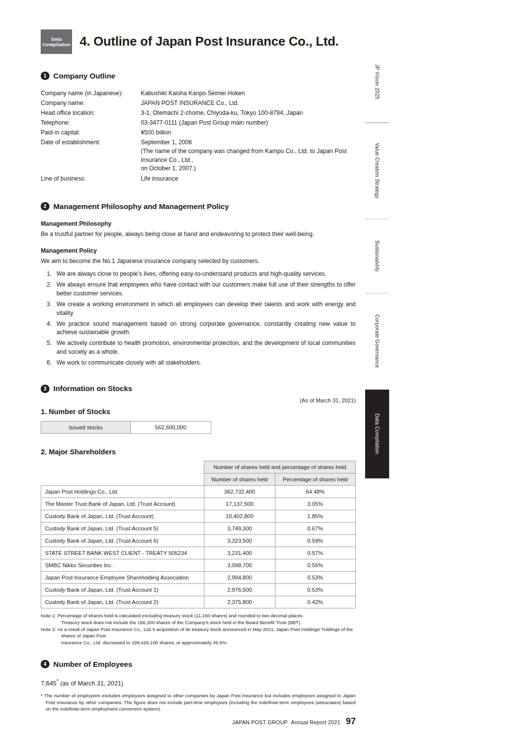Data
Compilation
4. Outline of Japan Post Insurance Co., Ltd.
1 Company Outline
| Company name (in Japanese): | Kabushiki Kaisha Kanpo Seimei Hoken |
| Company name: | JAPAN POST INSURANCE Co., Ltd. |
| Head office location: | 3-1, Otemachi 2-chome, Chiyoda-ku, Tokyo 100-8794, Japan |
| Telephone: | 03-3477-0111 (Japan Post Group main number) |
| Paid-in capital: | ¥500 billion |
| Date of establishment: | September 1, 2006 (The name of the company was changed from Kampo Co., Ltd. to Japan Post Insurance Co., Ltd., on October 1, 2007.) |
| Line of business: | Life insurance |
2 Management Philosophy and Management Policy
Management Philosophy
Be a trustful partner for people, always being close at hand and endeavoring to protect their well-being.
Management Policy
We aim to become the No.1 Japanese insurance company selected by customers.
We are always close to people’s lives, offering easy-to-understand products and high-quality services.
We always ensure that employees who have contact with our customers make full use of their strengths to offer better customer services.
We create a working environment in which all employees can develop their talents and work with energy and vitality.
We practice sound management based on strong corporate governance, constantly creating new value to achieve sustainable growth.
We actively contribute to health promotion, environmental protection, and the development of local communities and society as a whole.
We work to communicate closely with all stakeholders.
3 Information on Stocks
(As of March 31, 2021)
1. Number of Stocks
| Issued stocks | 562,600,000 |
2. Major Shareholders
| | Number of shares held and percentage of shares held |
| --- | --- |
| Number of shares held | Percentage of shares held |
| Japan Post Holdings Co., Ltd. | 362,732,400 | 64.48% |
| The Master Trust Bank of Japan, Ltd. (Trust Account) | 17,137,500 | 3.05% |
| Custody Bank of Japan, Ltd. (Trust Account) | 10,402,800 | 1.85% |
| Custody Bank of Japan, Ltd. (Trust Account 5) | 3,749,300 | 0.67% |
| Custody Bank of Japan, Ltd. (Trust Account 6) | 3,323,500 | 0.59% |
| STATE STREET BANK WEST CLIENT - TREATY 505234 | 3,231,400 | 0.57% |
| SMBC Nikko Securities Inc. | 3,098,700 | 0.55% |
| Japan Post Insurance Employee Shareholding Association | 2,994,800 | 0.53% |
| Custody Bank of Japan, Ltd. (Trust Account 1) | 2,976,500 | 0.53% |
| Custody Bank of Japan, Ltd. (Trust Account 2) | 2,375,800 | 0.42% |
Note 1: Percentage of shares held is calculated excluding treasury stock (11,150 shares) and rounded to two decimal places. Treasury stock does not include the 156,200 shares of the Company’s stock held in the Board Benefit Trust (BBT). Note 2: As a result of Japan Post Insurance Co., Ltd.’s acquisition of its treasury stock announced in May 2021, Japan Post Holdings’ holdings of the shares of Japan Post Insurance Co., Ltd. decreased to 199,426,100 shares, or approximately 49.9%.
4 Number of Employees
7,645* (as of March 31, 2021)
* The number of employees excludes employees assigned to other companies by Japan Post Insurance but includes employees assigned to Japan Post Insurance by other companies. The figure does not include part-time employees (including the indefinite-term employees (associates) based on the indefinite-term employment conversion system).
JAPAN POST GROUP Annual Report 2021 97
JP Vision 2025
Value Creation Strategy
Sustainability
Corporate Governance
Data Compilation